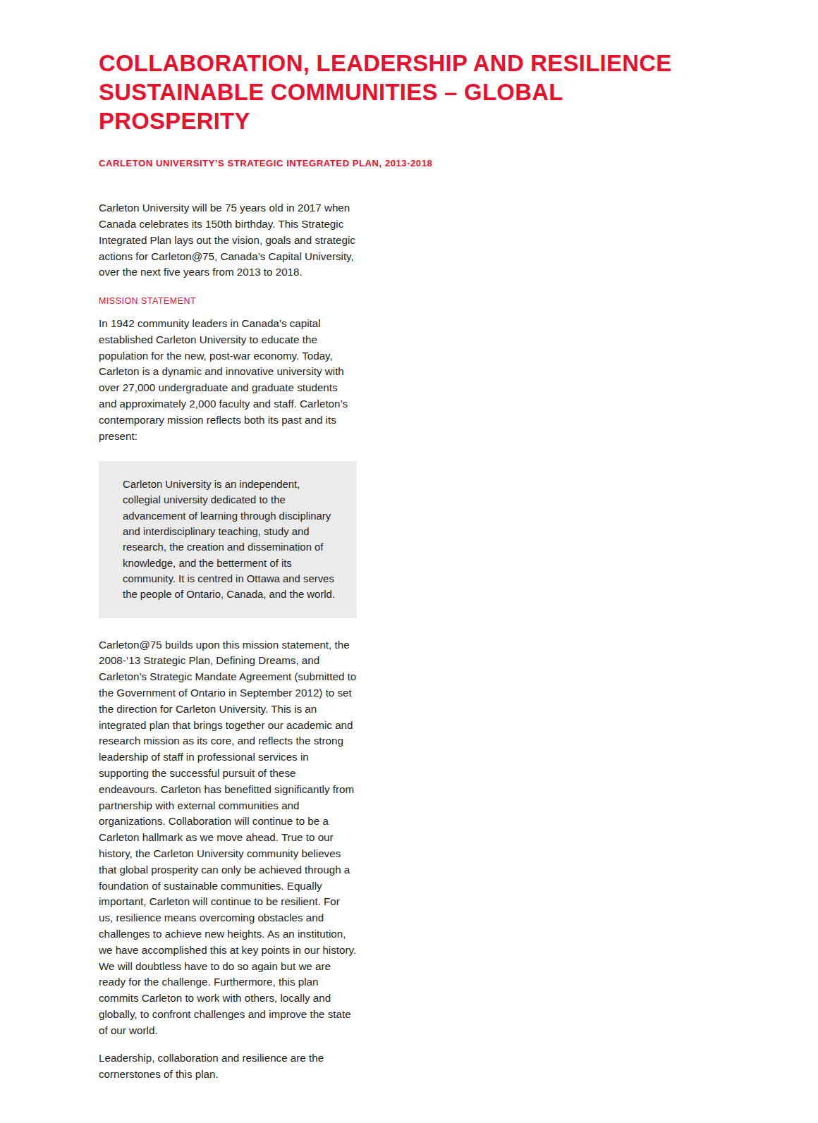Collaboration, Leadership and Resilience
Sustainable Communities – Global Prosperity
Carleton University’s Strategic Integrated Plan, 2013-2018
Carleton University will be 75 years old in 2017 when Canada celebrates its 150th birthday. This Strategic Integrated Plan lays out the vision, goals and strategic actions for Carleton@75, Canada’s Capital University, over the next five years from 2013 to 2018.
Mission Statement
In 1942 community leaders in Canada’s capital established Carleton University to educate the population for the new, post-war economy. Today, Carleton is a dynamic and innovative university with over 27,000 undergraduate and graduate students and approximately 2,000 faculty and staff. Carleton’s contemporary mission reflects both its past and its present:
Carleton University is an independent, collegial university dedicated to the advancement of learning through disciplinary and interdisciplinary teaching, study and research, the creation and dissemination of knowledge, and the betterment of its community. It is centred in Ottawa and serves the people of Ontario, Canada, and the world.
Carleton@75 builds upon this mission statement, the 2008-’13 Strategic Plan, Defining Dreams, and Carleton’s Strategic Mandate Agreement (submitted to the Government of Ontario in September 2012) to set the direction for Carleton University. This is an integrated plan that brings together our academic and research mission as its core, and reflects the strong leadership of staff in professional services in supporting the successful pursuit of these endeavours. Carleton has benefitted significantly from partnership with external communities and organizations. Collaboration will continue to be a Carleton hallmark as we move ahead. True to our history, the Carleton University community believes that global prosperity can only be achieved through a foundation of sustainable communities. Equally important, Carleton will continue to be resilient. For us, resilience means overcoming obstacles and challenges to achieve new heights. As an institution, we have accomplished this at key points in our history. We will doubtless have to do so again but we are ready for the challenge. Furthermore, this plan commits Carleton to work with others, locally and globally, to confront challenges and improve the state of our world.
Leadership, collaboration and resilience are the cornerstones of this plan.